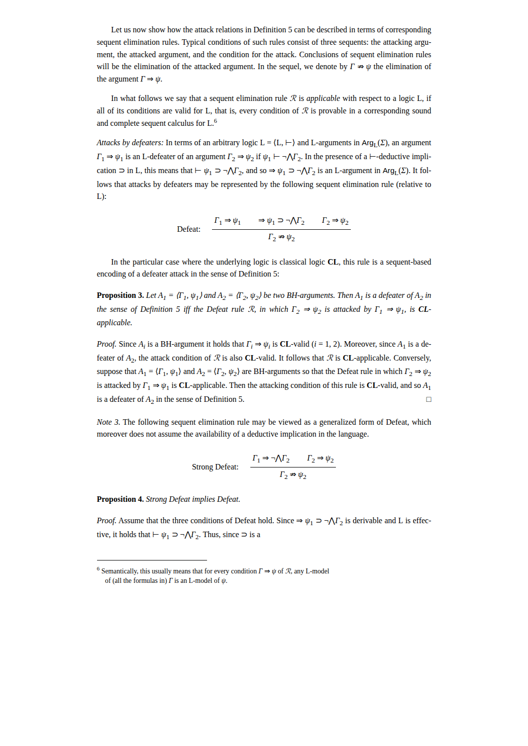Let us now show how the attack relations in Definition 5 can be described in terms of corresponding sequent elimination rules. Typical conditions of such rules consist of three sequents: the attacking argument, the attacked argument, and the condition for the attack. Conclusions of sequent elimination rules will be the elimination of the attacked argument. In the sequel, we denote by Γ ⇏ ψ the elimination of the argument Γ ⇒ ψ.
In what follows we say that a sequent elimination rule ℛ is applicable with respect to a logic L, if all of its conditions are valid for L, that is, every condition of ℛ is provable in a corresponding sound and complete sequent calculus for L.6
Attacks by defeaters: In terms of an arbitrary logic L = ⟨L, ⊢⟩ and L-arguments in ArgL(Σ), an argument Γ1 ⇒ ψ1 is an L-defeater of an argument Γ2 ⇒ ψ2 if ψ1 ⊢ ¬⋀Γ2. In the presence of a ⊢-deductive implication ⊃ in L, this means that ⊢ ψ1 ⊃ ¬⋀Γ2, and so ⇒ ψ1 ⊃ ¬⋀Γ2 is an L-argument in ArgL(Σ). It follows that attacks by defeaters may be represented by the following sequent elimination rule (relative to L):
Defeat: Γ1 ⇒ ψ1 ⇒ ψ1 ⊃ ¬⋀Γ2 Γ2 ⇒ ψ2 Γ2 ⇏ ψ2
In the particular case where the underlying logic is classical logic CL, this rule is a sequent-based encoding of a defeater attack in the sense of Definition 5:
Proposition 3. Let A1 = ⟨Γ1, ψ1⟩ and A2 = ⟨Γ2, ψ2⟩ be two BH-arguments. Then A1 is a defeater of A2 in the sense of Definition 5 iff the Defeat rule ℛ, in which Γ2 ⇒ ψ2 is attacked by Γ1 ⇒ ψ1, is CL-applicable.
Proof. Since Ai is a BH-argument it holds that Γi ⇒ ψi is CL-valid (i = 1, 2). Moreover, since A1 is a defeater of A2, the attack condition of ℛ is also CL-valid. It follows that ℛ is CL-applicable. Conversely, suppose that A1 = ⟨Γ1, ψ1⟩ and A2 = ⟨Γ2, ψ2⟩ are BH-arguments so that the Defeat rule in which Γ2 ⇒ ψ2 is attacked by Γ1 ⇒ ψ1 is CL-applicable. Then the attacking condition of this rule is CL-valid, and so A1 is a defeater of A2 in the sense of Definition 5. □
Note 3. The following sequent elimination rule may be viewed as a generalized form of Defeat, which moreover does not assume the availability of a deductive implication in the language.
Strong Defeat: Γ1 ⇒ ¬⋀Γ2 Γ2 ⇒ ψ2 Γ2 ⇏ ψ2
Proposition 4. Strong Defeat implies Defeat.
Proof. Assume that the three conditions of Defeat hold. Since ⇒ ψ1 ⊃ ¬⋀Γ2 is derivable and L is effective, it holds that ⊢ ψ1 ⊃ ¬⋀Γ2. Thus, since ⊃ is a
6 Semantically, this usually means that for every condition Γ ⇒ ψ of ℛ, any L-model of (all the formulas in) Γ is an L-model of ψ.